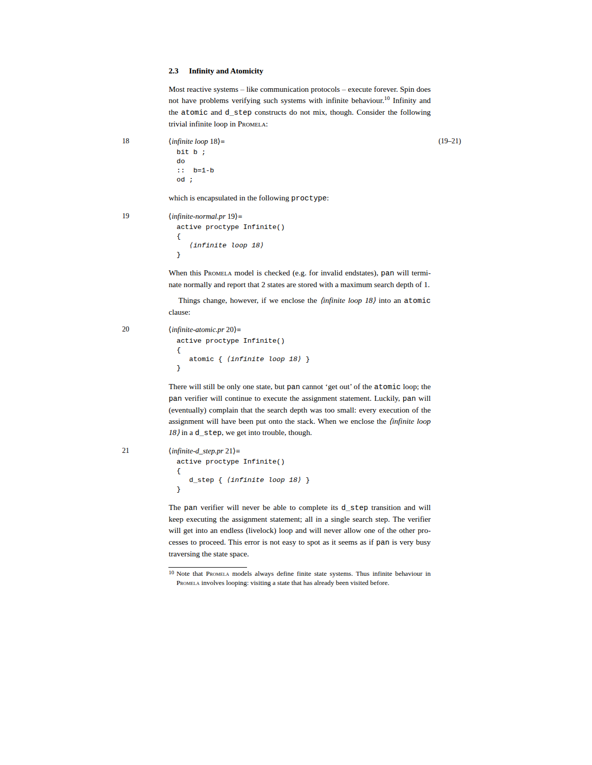2.3 Infinity and Atomicity
Most reactive systems – like communication protocols – execute forever. Spin does not have problems verifying such systems with infinite behaviour.10 Infinity and the atomic and d_step constructs do not mix, though. Consider the following trivial infinite loop in Promela:
18
⟨infinite loop 18⟩≡(19–21)
bit b ; do :: b=1-b od ;
which is encapsulated in the following proctype:
19
⟨infinite-normal.pr 19⟩≡
active proctype Infinite() { ⟨infinite loop 18⟩ }
When this Promela model is checked (e.g. for invalid endstates), pan will terminate normally and report that 2 states are stored with a maximum search depth of 1.
Things change, however, if we enclose the ⟨infinite loop 18⟩ into an atomic clause:
20
⟨infinite-atomic.pr 20⟩≡
active proctype Infinite() { atomic { ⟨infinite loop 18⟩ } }
There will still be only one state, but pan cannot ‘get out’ of the atomic loop; the pan verifier will continue to execute the assignment statement. Luckily, pan will (eventually) complain that the search depth was too small: every execution of the assignment will have been put onto the stack. When we enclose the ⟨infinite loop 18⟩ in a d_step, we get into trouble, though.
21
⟨infinite-d_step.pr 21⟩≡
active proctype Infinite() { d_step { ⟨infinite loop 18⟩ } }
The pan verifier will never be able to complete its d_step transition and will keep executing the assignment statement; all in a single search step. The verifier will get into an endless (livelock) loop and will never allow one of the other processes to proceed. This error is not easy to spot as it seems as if pan is very busy traversing the state space.
10
Note that Promela models always define finite state systems. Thus infinite behaviour in Promela involves looping: visiting a state that has already been visited before.